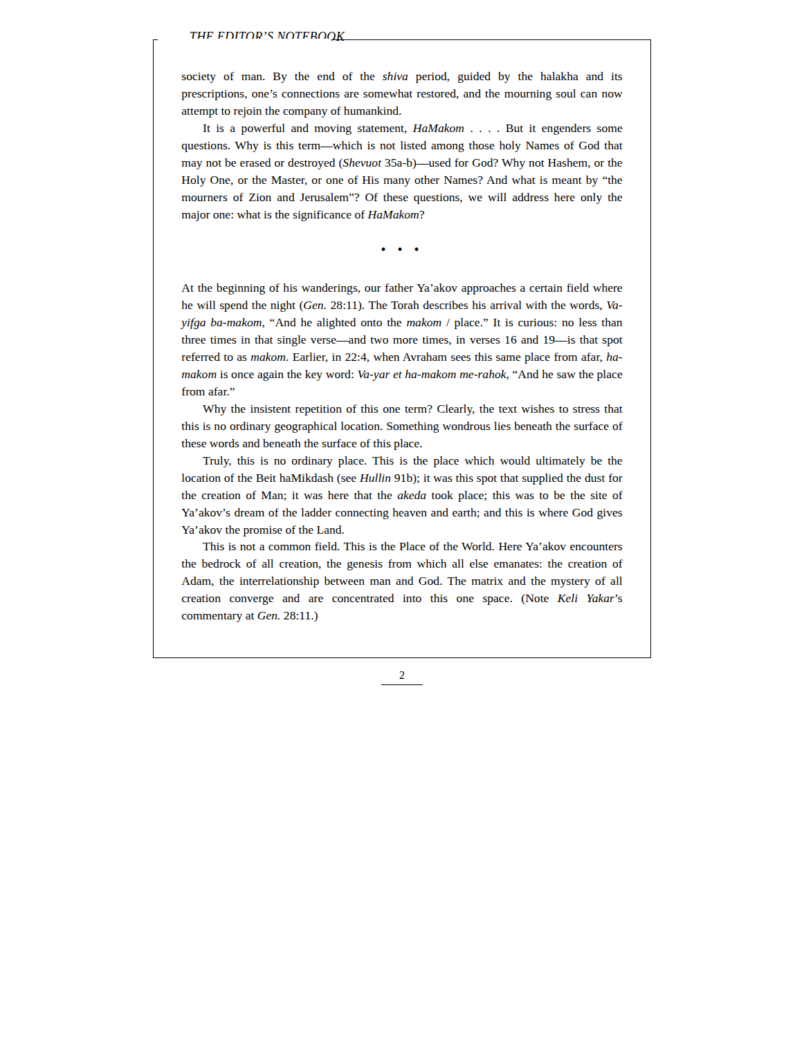THE EDITOR’S NOTEBOOK
society of man. By the end of the shiva period, guided by the halakha and its prescriptions, one’s connections are somewhat restored, and the mourning soul can now attempt to rejoin the company of humankind.
It is a powerful and moving statement, HaMakom . . . . But it engenders some questions. Why is this term—which is not listed among those holy Names of God that may not be erased or destroyed (Shevuot 35a-b)—used for God? Why not Hashem, or the Holy One, or the Master, or one of His many other Names? And what is meant by “the mourners of Zion and Jerusalem”? Of these questions, we will address here only the major one: what is the significance of HaMakom?
• • •
At the beginning of his wanderings, our father Ya’akov approaches a certain field where he will spend the night (Gen. 28:11). The Torah describes his arrival with the words, Va-yifga ba-makom, “And he alighted onto the makom / place.” It is curious: no less than three times in that single verse—and two more times, in verses 16 and 19—is that spot referred to as makom. Earlier, in 22:4, when Avraham sees this same place from afar, ha-makom is once again the key word: Va-yar et ha-makom me-rahok, “And he saw the place from afar.”
Why the insistent repetition of this one term? Clearly, the text wishes to stress that this is no ordinary geographical location. Something wondrous lies beneath the surface of these words and beneath the surface of this place.
Truly, this is no ordinary place. This is the place which would ultimately be the location of the Beit haMikdash (see Hullin 91b); it was this spot that supplied the dust for the creation of Man; it was here that the akeda took place; this was to be the site of Ya’akov’s dream of the ladder connecting heaven and earth; and this is where God gives Ya’akov the promise of the Land.
This is not a common field. This is the Place of the World. Here Ya’akov encounters the bedrock of all creation, the genesis from which all else emanates: the creation of Adam, the interrelationship between man and God. The matrix and the mystery of all creation converge and are concentrated into this one space. (Note Keli Yakar’s commentary at Gen. 28:11.)
2